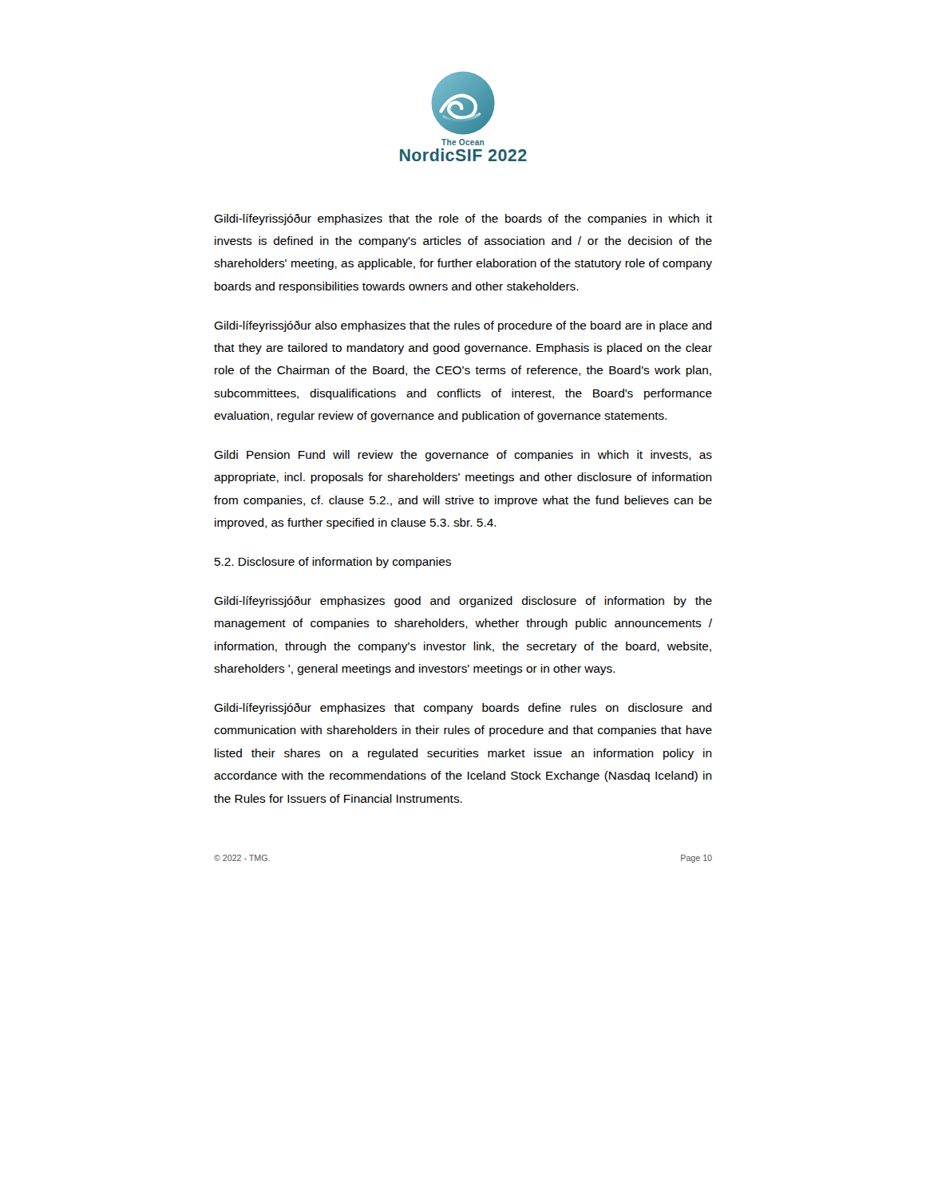The Ocean
NordicSIF 2022
Gildi-lífeyrissjóður emphasizes that the role of the boards of the companies in which it invests is defined in the company's articles of association and / or the decision of the shareholders' meeting, as applicable, for further elaboration of the statutory role of company boards and responsibilities towards owners and other stakeholders.
Gildi-lífeyrissjóður also emphasizes that the rules of procedure of the board are in place and that they are tailored to mandatory and good governance. Emphasis is placed on the clear role of the Chairman of the Board, the CEO's terms of reference, the Board's work plan, subcommittees, disqualifications and conflicts of interest, the Board's performance evaluation, regular review of governance and publication of governance statements.
Gildi Pension Fund will review the governance of companies in which it invests, as appropriate, incl. proposals for shareholders' meetings and other disclosure of information from companies, cf. clause 5.2., and will strive to improve what the fund believes can be improved, as further specified in clause 5.3. sbr. 5.4.
5.2. Disclosure of information by companies
Gildi-lífeyrissjóður emphasizes good and organized disclosure of information by the management of companies to shareholders, whether through public announcements / information, through the company's investor link, the secretary of the board, website, shareholders ', general meetings and investors' meetings or in other ways.
Gildi-lífeyrissjóður emphasizes that company boards define rules on disclosure and communication with shareholders in their rules of procedure and that companies that have listed their shares on a regulated securities market issue an information policy in accordance with the recommendations of the Iceland Stock Exchange (Nasdaq Iceland) in the Rules for Issuers of Financial Instruments.
© 2022 - TMG. Page 10